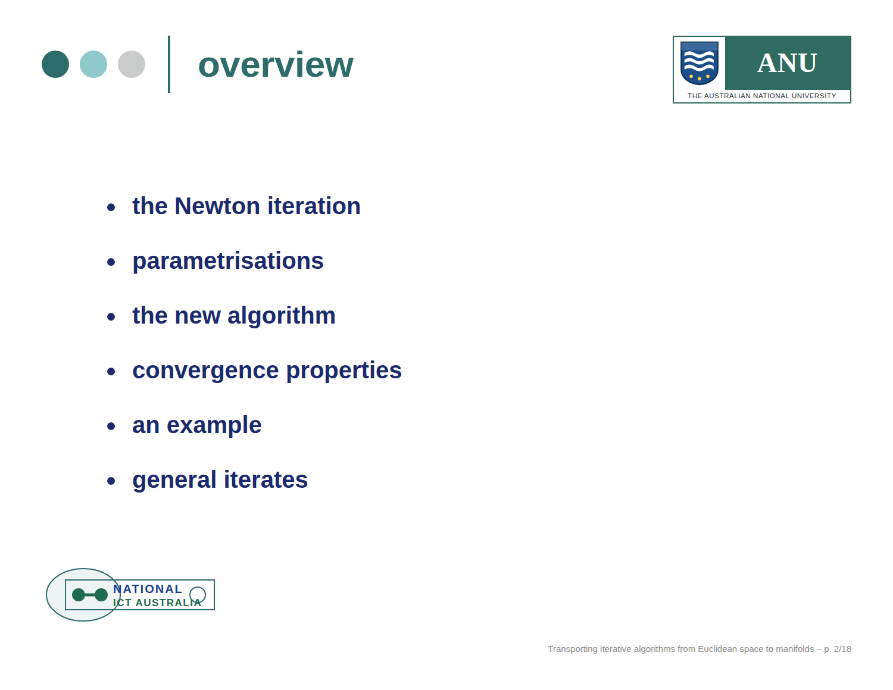overview
ANU
THE AUSTRALIAN NATIONAL UNIVERSITY
the Newton iteration
parametrisations
the new algorithm
convergence properties
an example
general iterates
NATIONAL ICT AUSTRALIA
Transporting iterative algorithms from Euclidean space to manifolds – p. 2/18